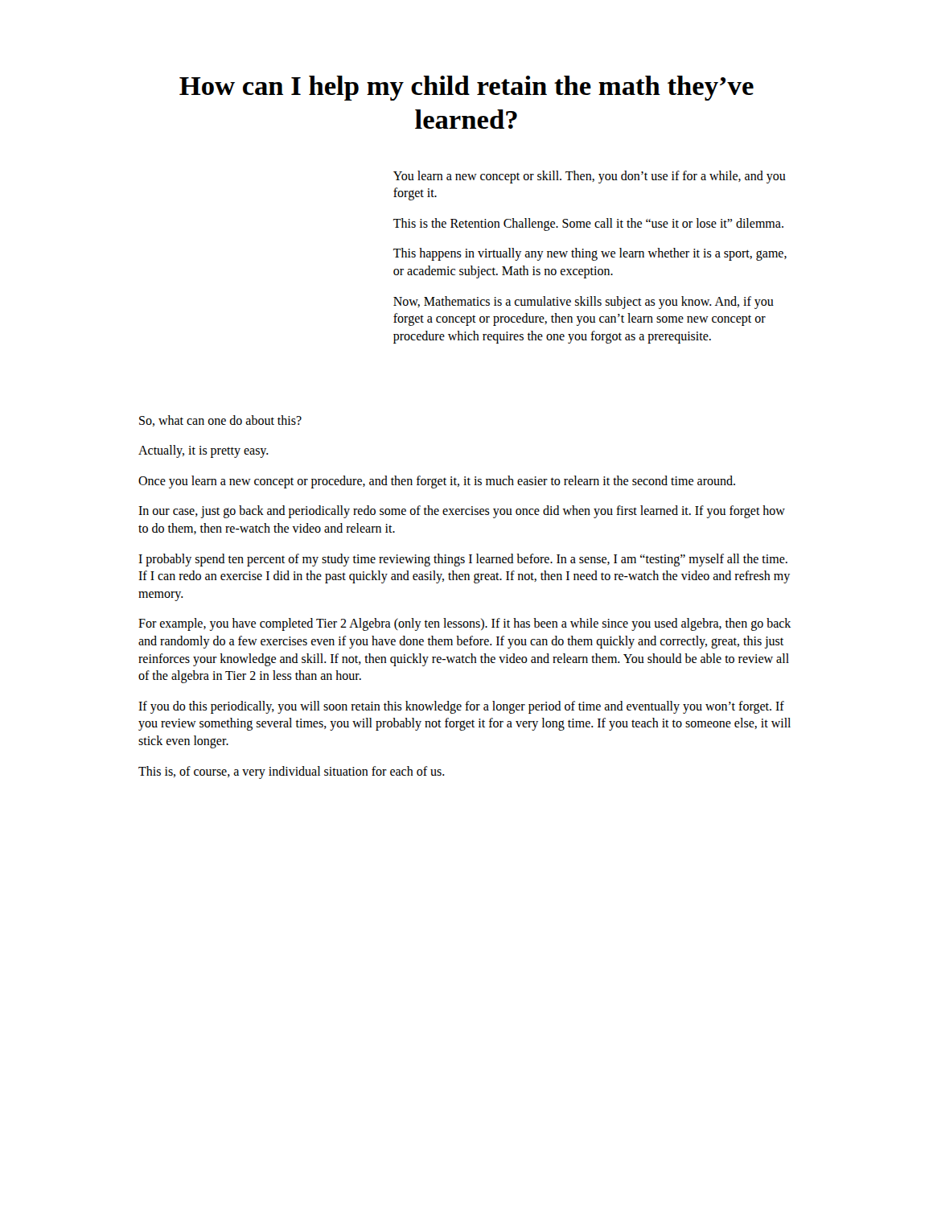How can I help my child retain the math they’ve learned?
You learn a new concept or skill. Then, you don’t use if for a while, and you forget it.
This is the Retention Challenge. Some call it the “use it or lose it” dilemma.
This happens in virtually any new thing we learn whether it is a sport, game, or academic subject. Math is no exception.
Now, Mathematics is a cumulative skills subject as you know. And, if you forget a concept or procedure, then you can’t learn some new concept or procedure which requires the one you forgot as a prerequisite.
So, what can one do about this?
Actually, it is pretty easy.
Once you learn a new concept or procedure, and then forget it, it is much easier to relearn it the second time around.
In our case, just go back and periodically redo some of the exercises you once did when you first learned it. If you forget how to do them, then re-watch the video and relearn it.
I probably spend ten percent of my study time reviewing things I learned before. In a sense, I am “testing” myself all the time. If I can redo an exercise I did in the past quickly and easily, then great. If not, then I need to re-watch the video and refresh my memory.
For example, you have completed Tier 2 Algebra (only ten lessons). If it has been a while since you used algebra, then go back and randomly do a few exercises even if you have done them before. If you can do them quickly and correctly, great, this just reinforces your knowledge and skill. If not, then quickly re-watch the video and relearn them. You should be able to review all of the algebra in Tier 2 in less than an hour.
If you do this periodically, you will soon retain this knowledge for a longer period of time and eventually you won’t forget. If you review something several times, you will probably not forget it for a very long time. If you teach it to someone else, it will stick even longer.
This is, of course, a very individual situation for each of us.